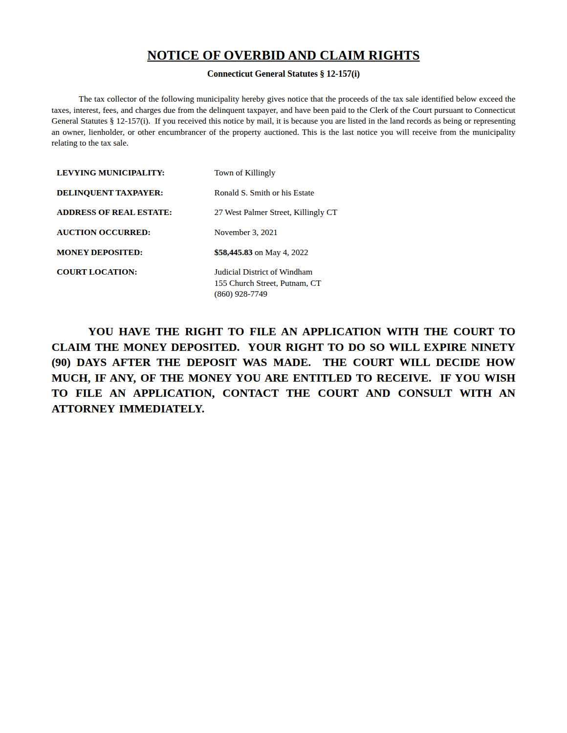NOTICE OF OVERBID AND CLAIM RIGHTS
Connecticut General Statutes § 12-157(i)
The tax collector of the following municipality hereby gives notice that the proceeds of the tax sale identified below exceed the taxes, interest, fees, and charges due from the delinquent taxpayer, and have been paid to the Clerk of the Court pursuant to Connecticut General Statutes § 12-157(i). If you received this notice by mail, it is because you are listed in the land records as being or representing an owner, lienholder, or other encumbrancer of the property auctioned. This is the last notice you will receive from the municipality relating to the tax sale.
| LEVYING MUNICIPALITY: | Town of Killingly |
| DELINQUENT TAXPAYER: | Ronald S. Smith or his Estate |
| ADDRESS OF REAL ESTATE: | 27 West Palmer Street, Killingly CT |
| AUCTION OCCURRED: | November 3, 2021 |
| MONEY DEPOSITED: | $58,445.83 on May 4, 2022 |
| COURT LOCATION: | Judicial District of Windham 155 Church Street, Putnam, CT (860) 928-7749 |
YOU HAVE THE RIGHT TO FILE AN APPLICATION WITH THE COURT TO CLAIM THE MONEY DEPOSITED. YOUR RIGHT TO DO SO WILL EXPIRE NINETY (90) DAYS AFTER THE DEPOSIT WAS MADE. THE COURT WILL DECIDE HOW MUCH, IF ANY, OF THE MONEY YOU ARE ENTITLED TO RECEIVE. IF YOU WISH TO FILE AN APPLICATION, CONTACT THE COURT AND CONSULT WITH AN ATTORNEY IMMEDIATELY.